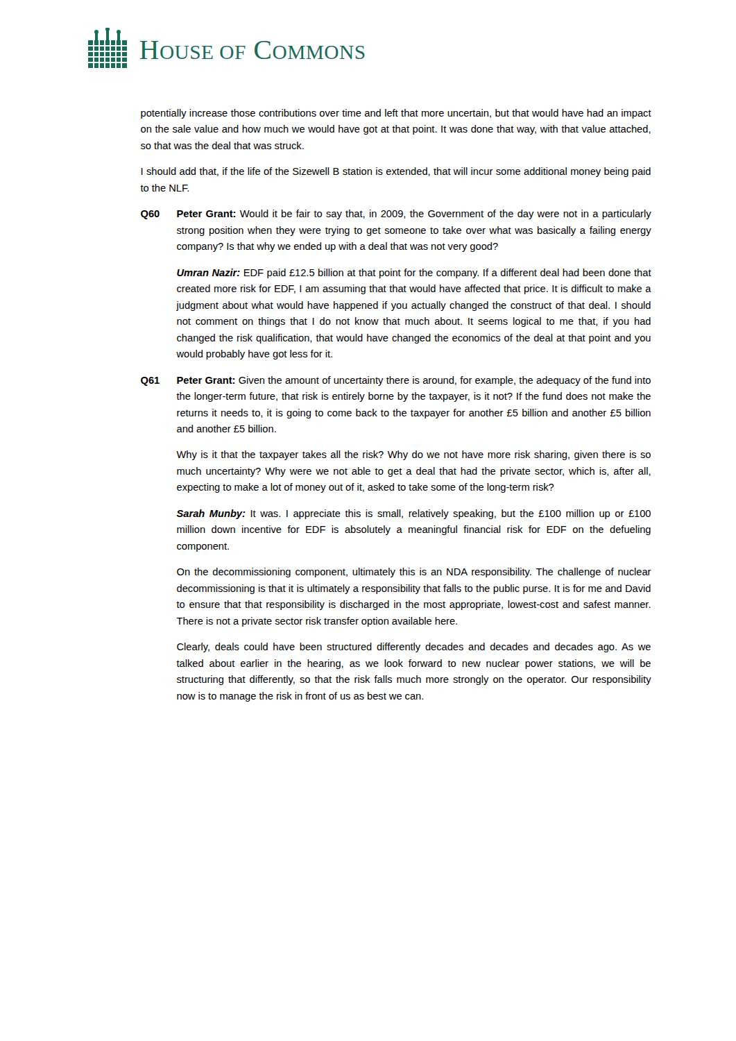HOUSE OF COMMONS
potentially increase those contributions over time and left that more uncertain, but that would have had an impact on the sale value and how much we would have got at that point. It was done that way, with that value attached, so that was the deal that was struck.
I should add that, if the life of the Sizewell B station is extended, that will incur some additional money being paid to the NLF.
Q60
Peter Grant: Would it be fair to say that, in 2009, the Government of the day were not in a particularly strong position when they were trying to get someone to take over what was basically a failing energy company? Is that why we ended up with a deal that was not very good?
Umran Nazir: EDF paid £12.5 billion at that point for the company. If a different deal had been done that created more risk for EDF, I am assuming that that would have affected that price. It is difficult to make a judgment about what would have happened if you actually changed the construct of that deal. I should not comment on things that I do not know that much about. It seems logical to me that, if you had changed the risk qualification, that would have changed the economics of the deal at that point and you would probably have got less for it.
Q61
Peter Grant: Given the amount of uncertainty there is around, for example, the adequacy of the fund into the longer-term future, that risk is entirely borne by the taxpayer, is it not? If the fund does not make the returns it needs to, it is going to come back to the taxpayer for another £5 billion and another £5 billion and another £5 billion.
Why is it that the taxpayer takes all the risk? Why do we not have more risk sharing, given there is so much uncertainty? Why were we not able to get a deal that had the private sector, which is, after all, expecting to make a lot of money out of it, asked to take some of the long-term risk?
Sarah Munby: It was. I appreciate this is small, relatively speaking, but the £100 million up or £100 million down incentive for EDF is absolutely a meaningful financial risk for EDF on the defueling component.
On the decommissioning component, ultimately this is an NDA responsibility. The challenge of nuclear decommissioning is that it is ultimately a responsibility that falls to the public purse. It is for me and David to ensure that that responsibility is discharged in the most appropriate, lowest-cost and safest manner. There is not a private sector risk transfer option available here.
Clearly, deals could have been structured differently decades and decades and decades ago. As we talked about earlier in the hearing, as we look forward to new nuclear power stations, we will be structuring that differently, so that the risk falls much more strongly on the operator. Our responsibility now is to manage the risk in front of us as best we can.